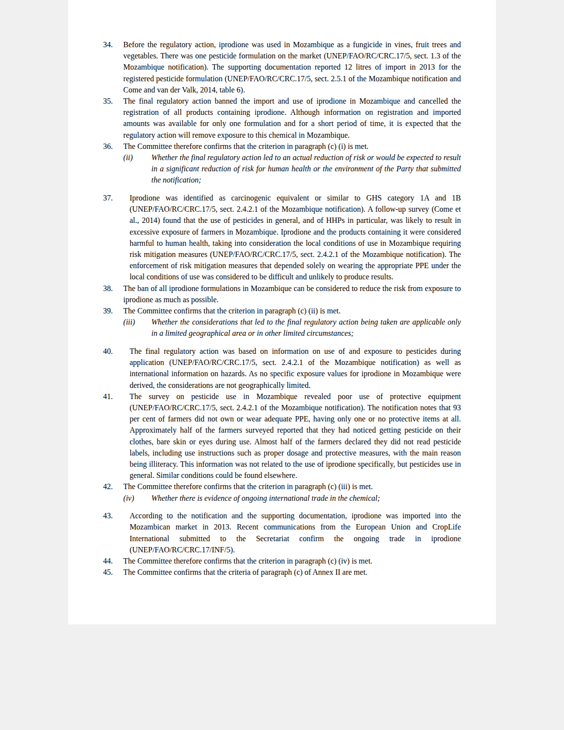34. Before the regulatory action, iprodione was used in Mozambique as a fungicide in vines, fruit trees and vegetables. There was one pesticide formulation on the market (UNEP/FAO/RC/CRC.17/5, sect. 1.3 of the Mozambique notification). The supporting documentation reported 12 litres of import in 2013 for the registered pesticide formulation (UNEP/FAO/RC/CRC.17/5, sect. 2.5.1 of the Mozambique notification and Come and van der Valk, 2014, table 6).
35. The final regulatory action banned the import and use of iprodione in Mozambique and cancelled the registration of all products containing iprodione. Although information on registration and imported amounts was available for only one formulation and for a short period of time, it is expected that the regulatory action will remove exposure to this chemical in Mozambique.
36. The Committee therefore confirms that the criterion in paragraph (c) (i) is met.
(ii) Whether the final regulatory action led to an actual reduction of risk or would be expected to result in a significant reduction of risk for human health or the environment of the Party that submitted the notification;
37. Iprodione was identified as carcinogenic equivalent or similar to GHS category 1A and 1B (UNEP/FAO/RC/CRC.17/5, sect. 2.4.2.1 of the Mozambique notification). A follow-up survey (Come et al., 2014) found that the use of pesticides in general, and of HHPs in particular, was likely to result in excessive exposure of farmers in Mozambique. Iprodione and the products containing it were considered harmful to human health, taking into consideration the local conditions of use in Mozambique requiring risk mitigation measures (UNEP/FAO/RC/CRC.17/5, sect. 2.4.2.1 of the Mozambique notification). The enforcement of risk mitigation measures that depended solely on wearing the appropriate PPE under the local conditions of use was considered to be difficult and unlikely to produce results.
38. The ban of all iprodione formulations in Mozambique can be considered to reduce the risk from exposure to iprodione as much as possible.
39. The Committee confirms that the criterion in paragraph (c) (ii) is met.
(iii) Whether the considerations that led to the final regulatory action being taken are applicable only in a limited geographical area or in other limited circumstances;
40. The final regulatory action was based on information on use of and exposure to pesticides during application (UNEP/FAO/RC/CRC.17/5, sect. 2.4.2.1 of the Mozambique notification) as well as international information on hazards. As no specific exposure values for iprodione in Mozambique were derived, the considerations are not geographically limited.
41. The survey on pesticide use in Mozambique revealed poor use of protective equipment (UNEP/FAO/RC/CRC.17/5, sect. 2.4.2.1 of the Mozambique notification). The notification notes that 93 per cent of farmers did not own or wear adequate PPE, having only one or no protective items at all. Approximately half of the farmers surveyed reported that they had noticed getting pesticide on their clothes, bare skin or eyes during use. Almost half of the farmers declared they did not read pesticide labels, including use instructions such as proper dosage and protective measures, with the main reason being illiteracy. This information was not related to the use of iprodione specifically, but pesticides use in general. Similar conditions could be found elsewhere.
42. The Committee therefore confirms that the criterion in paragraph (c) (iii) is met.
(iv) Whether there is evidence of ongoing international trade in the chemical;
43. According to the notification and the supporting documentation, iprodione was imported into the Mozambican market in 2013. Recent communications from the European Union and CropLife International submitted to the Secretariat confirm the ongoing trade in iprodione (UNEP/FAO/RC/CRC.17/INF/5).
44. The Committee therefore confirms that the criterion in paragraph (c) (iv) is met.
45. The Committee confirms that the criteria of paragraph (c) of Annex II are met.